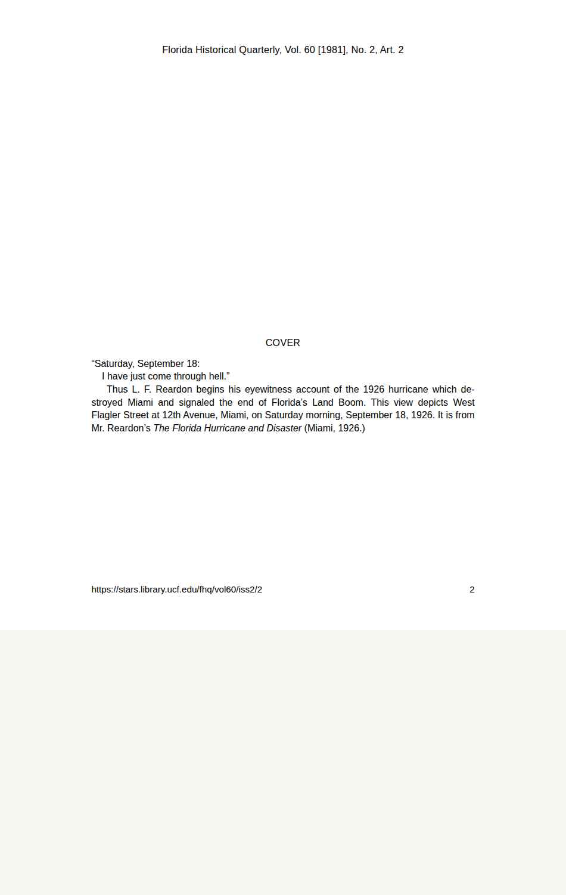Florida Historical Quarterly, Vol. 60 [1981], No. 2, Art. 2
COVER
“Saturday, September 18:I have just come through hell.”
Thus L. F. Reardon begins his eyewitness account of the 1926 hurricane which destroyed Miami and signaled the end of Florida’s Land Boom. This view depicts West Flagler Street at 12th Avenue, Miami, on Saturday morning, September 18, 1926. It is from Mr. Reardon’s The Florida Hurricane and Disaster (Miami, 1926.)
https://stars.library.ucf.edu/fhq/vol60/iss2/2 2